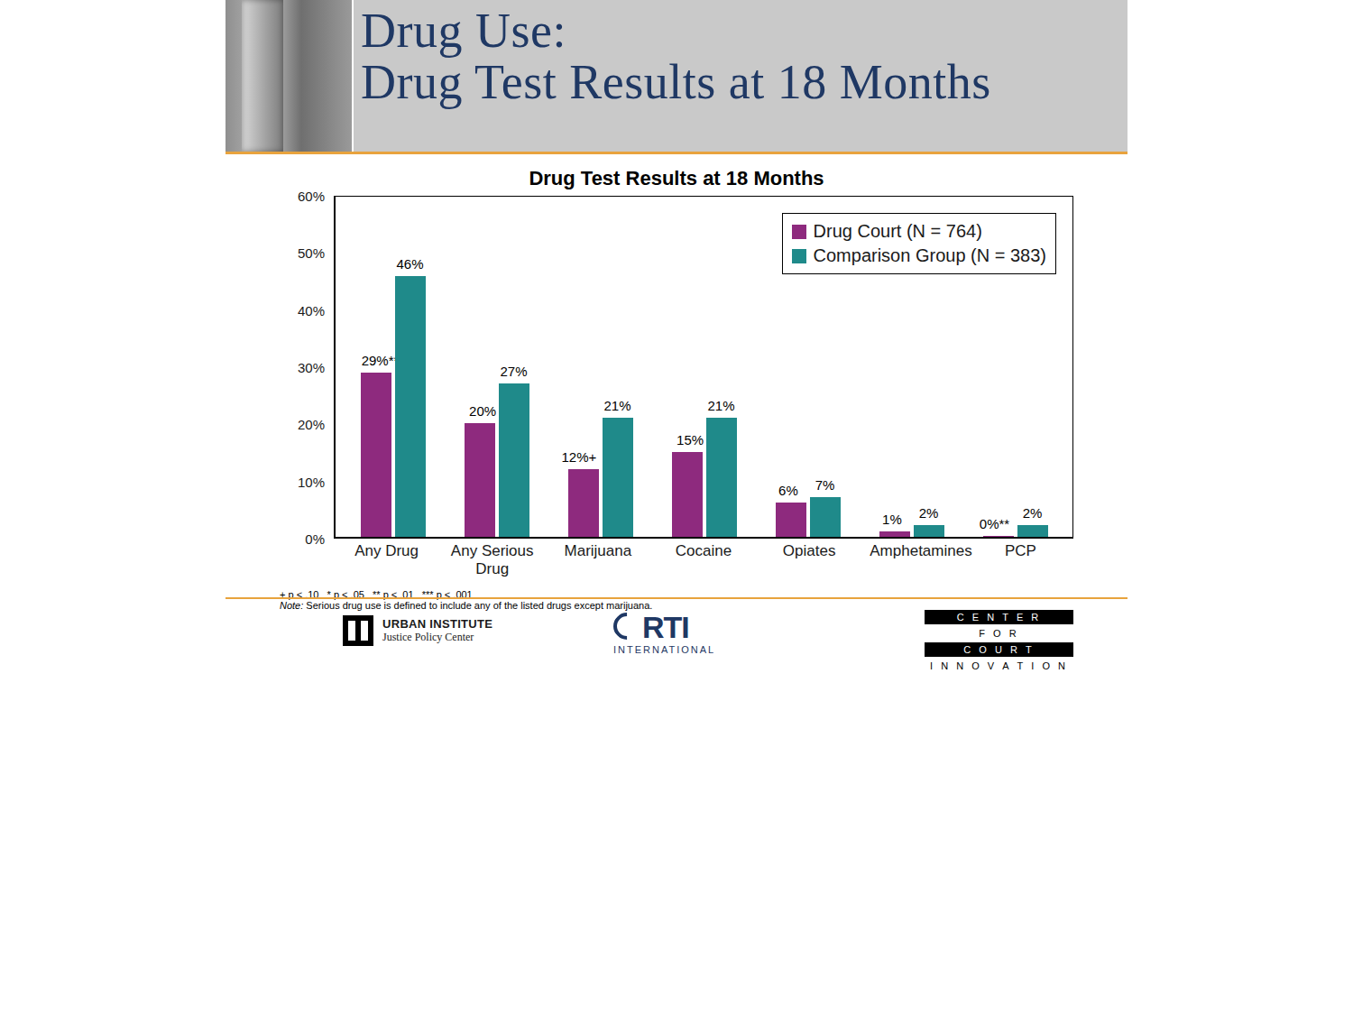Drug Use:
Drug Test Results at 18 Months
Drug Test Results at 18 Months
60% 50% 40% 30% 20% 10% 0%
Drug Court (N = 764)
Comparison Group (N = 383)
29%**
46%
20%
27%
12%+
21%
15%
21%
6%
7%
1%
2%
0%**
2%
Any Drug
Any Serious
Drug
Marijuana
Cocaine
Opiates
Amphetamines
PCP
+ p < .10 * p < .05 ** p < .01 *** p < .001
Note: Serious drug use is defined to include any of the listed drugs except marijuana.
URBAN INSTITUTE
Justice Policy Center
RTI
INTERNATIONAL
C E N T E R
F O R
C O U R T
I N N O V A T I O N